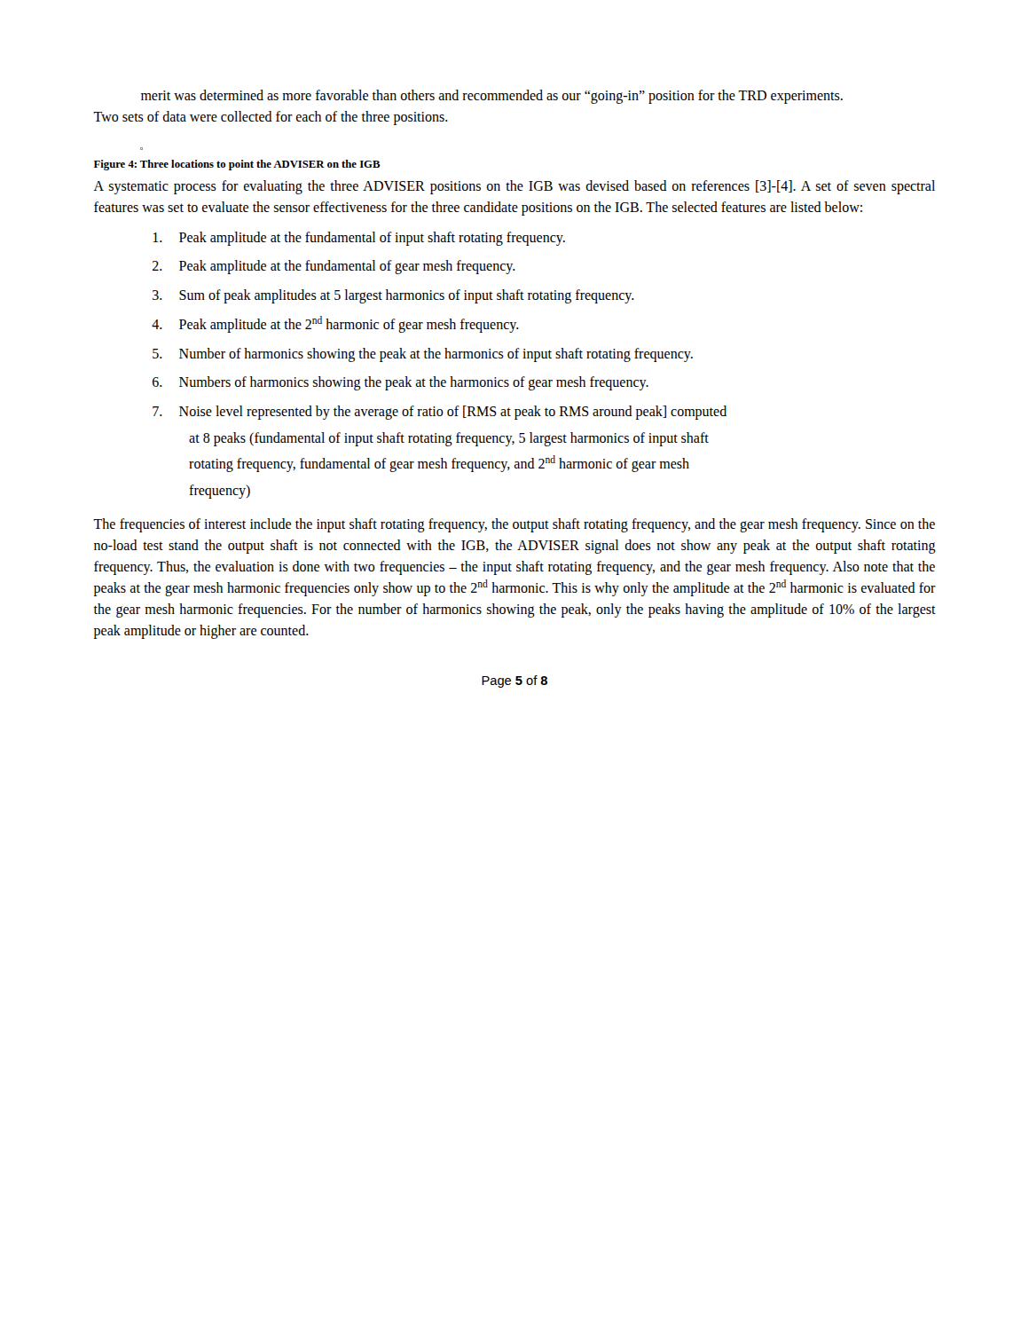merit was determined as more favorable than others and recommended as our “going-in” position for the TRD experiments.
Two sets of data were collected for each of the three positions.
Figure 4: Three locations to point the ADVISER on the IGB
A systematic process for evaluating the three ADVISER positions on the IGB was devised based on references [3]-[4]. A set of seven spectral features was set to evaluate the sensor effectiveness for the three candidate positions on the IGB. The selected features are listed below:
Peak amplitude at the fundamental of input shaft rotating frequency.
Peak amplitude at the fundamental of gear mesh frequency.
Sum of peak amplitudes at 5 largest harmonics of input shaft rotating frequency.
Peak amplitude at the 2nd harmonic of gear mesh frequency.
Number of harmonics showing the peak at the harmonics of input shaft rotating frequency.
Numbers of harmonics showing the peak at the harmonics of gear mesh frequency.
Noise level represented by the average of ratio of [RMS at peak to RMS around peak] computed at 8 peaks (fundamental of input shaft rotating frequency, 5 largest harmonics of input shaft rotating frequency, fundamental of gear mesh frequency, and 2nd harmonic of gear mesh frequency)
The frequencies of interest include the input shaft rotating frequency, the output shaft rotating frequency, and the gear mesh frequency. Since on the no-load test stand the output shaft is not connected with the IGB, the ADVISER signal does not show any peak at the output shaft rotating frequency. Thus, the evaluation is done with two frequencies – the input shaft rotating frequency, and the gear mesh frequency. Also note that the peaks at the gear mesh harmonic frequencies only show up to the 2nd harmonic. This is why only the amplitude at the 2nd harmonic is evaluated for the gear mesh harmonic frequencies. For the number of harmonics showing the peak, only the peaks having the amplitude of 10% of the largest peak amplitude or higher are counted.
Page 5 of 8